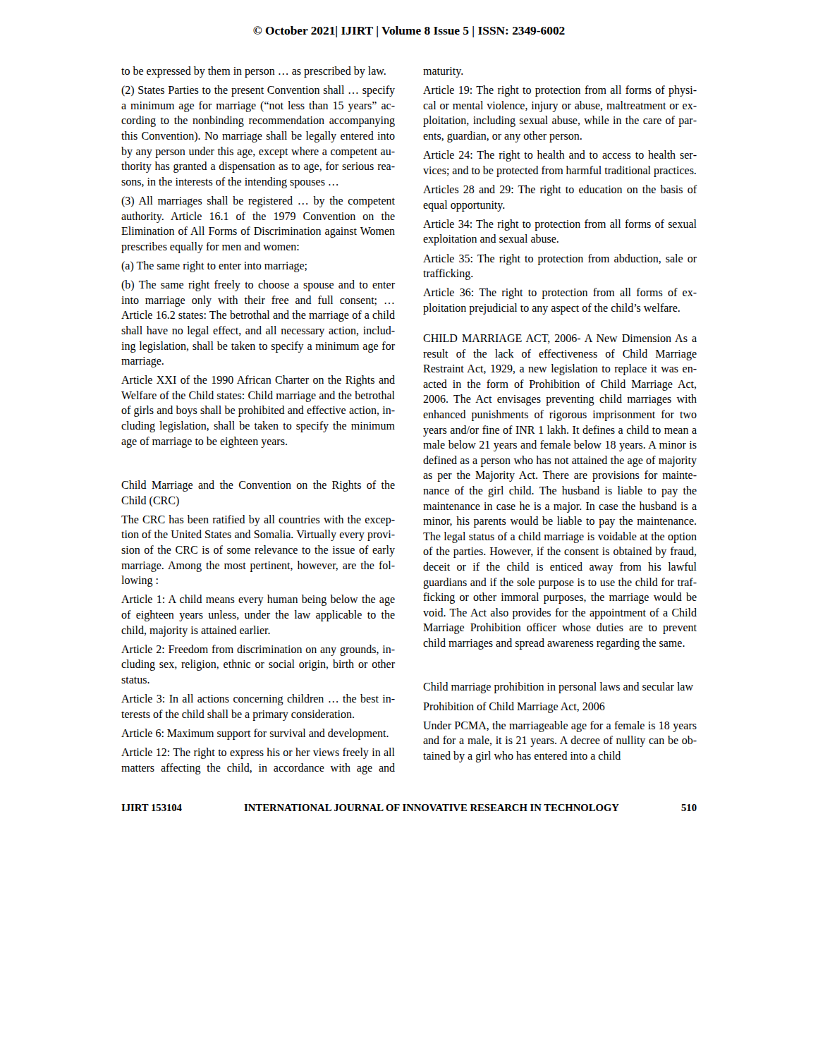© October 2021| IJIRT | Volume 8 Issue 5 | ISSN: 2349-6002
to be expressed by them in person … as prescribed by law.
(2) States Parties to the present Convention shall … specify a minimum age for marriage (“not less than 15 years” according to the nonbinding recommendation accompanying this Convention). No marriage shall be legally entered into by any person under this age, except where a competent authority has granted a dispensation as to age, for serious reasons, in the interests of the intending spouses …
(3) All marriages shall be registered … by the competent authority. Article 16.1 of the 1979 Convention on the Elimination of All Forms of Discrimination against Women prescribes equally for men and women:
(a) The same right to enter into marriage;
(b) The same right freely to choose a spouse and to enter into marriage only with their free and full consent; … Article 16.2 states: The betrothal and the marriage of a child shall have no legal effect, and all necessary action, including legislation, shall be taken to specify a minimum age for marriage.
Article XXI of the 1990 African Charter on the Rights and Welfare of the Child states: Child marriage and the betrothal of girls and boys shall be prohibited and effective action, including legislation, shall be taken to specify the minimum age of marriage to be eighteen years.
Child Marriage and the Convention on the Rights of the Child (CRC)
The CRC has been ratified by all countries with the exception of the United States and Somalia. Virtually every provision of the CRC is of some relevance to the issue of early marriage. Among the most pertinent, however, are the following :
Article 1: A child means every human being below the age of eighteen years unless, under the law applicable to the child, majority is attained earlier.
Article 2: Freedom from discrimination on any grounds, including sex, religion, ethnic or social origin, birth or other status.
Article 3: In all actions concerning children … the best interests of the child shall be a primary consideration.
Article 6: Maximum support for survival and development.
Article 12: The right to express his or her views freely in all matters affecting the child, in accordance with age and maturity.
Article 19: The right to protection from all forms of physical or mental violence, injury or abuse, maltreatment or exploitation, including sexual abuse, while in the care of parents, guardian, or any other person.
Article 24: The right to health and to access to health services; and to be protected from harmful traditional practices.
Articles 28 and 29: The right to education on the basis of equal opportunity.
Article 34: The right to protection from all forms of sexual exploitation and sexual abuse.
Article 35: The right to protection from abduction, sale or trafficking.
Article 36: The right to protection from all forms of exploitation prejudicial to any aspect of the child’s welfare.
CHILD MARRIAGE ACT, 2006- A New Dimension As a result of the lack of effectiveness of Child Marriage Restraint Act, 1929, a new legislation to replace it was enacted in the form of Prohibition of Child Marriage Act, 2006. The Act envisages preventing child marriages with enhanced punishments of rigorous imprisonment for two years and/or fine of INR 1 lakh. It defines a child to mean a male below 21 years and female below 18 years. A minor is defined as a person who has not attained the age of majority as per the Majority Act. There are provisions for maintenance of the girl child. The husband is liable to pay the maintenance in case he is a major. In case the husband is a minor, his parents would be liable to pay the maintenance. The legal status of a child marriage is voidable at the option of the parties. However, if the consent is obtained by fraud, deceit or if the child is enticed away from his lawful guardians and if the sole purpose is to use the child for trafficking or other immoral purposes, the marriage would be void. The Act also provides for the appointment of a Child Marriage Prohibition officer whose duties are to prevent child marriages and spread awareness regarding the same.
Child marriage prohibition in personal laws and secular law
Prohibition of Child Marriage Act, 2006
Under PCMA, the marriageable age for a female is 18 years and for a male, it is 21 years. A decree of nullity can be obtained by a girl who has entered into a child
IJIRT 153104 INTERNATIONAL JOURNAL OF INNOVATIVE RESEARCH IN TECHNOLOGY 510